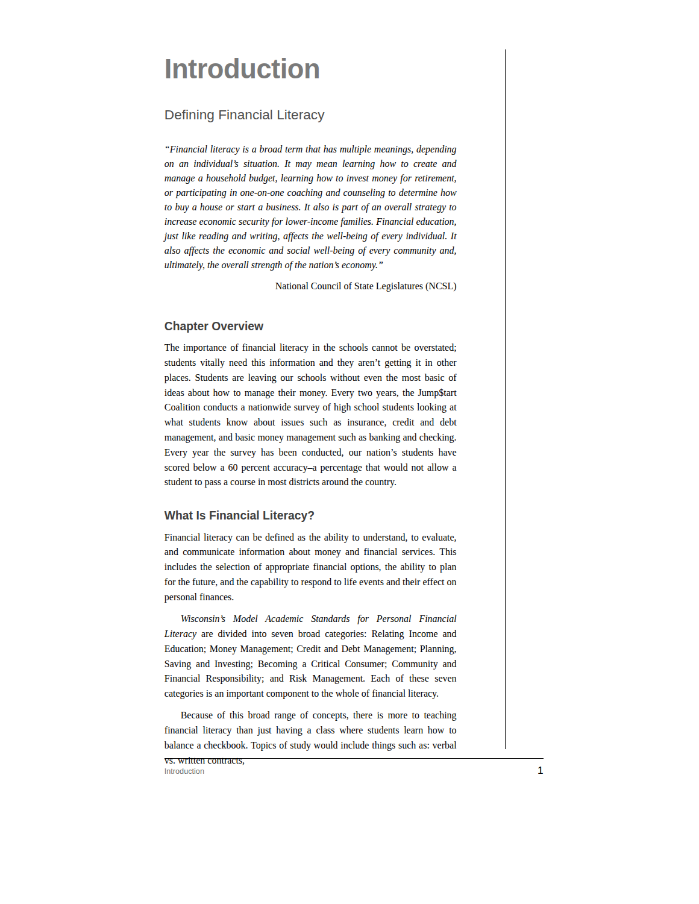Introduction
Defining Financial Literacy
“Financial literacy is a broad term that has multiple meanings, depending on an individual’s situation. It may mean learning how to create and manage a household budget, learning how to invest money for retirement, or participating in one-on-one coaching and counseling to determine how to buy a house or start a business. It also is part of an overall strategy to increase economic security for lower-income families. Financial education, just like reading and writing, affects the well-being of every individual. It also affects the economic and social well-being of every community and, ultimately, the overall strength of the nation’s economy.” National Council of State Legislatures (NCSL)
Chapter Overview
The importance of financial literacy in the schools cannot be overstated; students vitally need this information and they aren’t getting it in other places. Students are leaving our schools without even the most basic of ideas about how to manage their money. Every two years, the Jump$tart Coalition conducts a nationwide survey of high school students looking at what students know about issues such as insurance, credit and debt management, and basic money management such as banking and checking. Every year the survey has been conducted, our nation’s students have scored below a 60 percent accuracy–a percentage that would not allow a student to pass a course in most districts around the country.
What Is Financial Literacy?
Financial literacy can be defined as the ability to understand, to evaluate, and communicate information about money and financial services. This includes the selection of appropriate financial options, the ability to plan for the future, and the capability to respond to life events and their effect on personal finances.
Wisconsin’s Model Academic Standards for Personal Financial Literacy are divided into seven broad categories: Relating Income and Education; Money Management; Credit and Debt Management; Planning, Saving and Investing; Becoming a Critical Consumer; Community and Financial Responsibility; and Risk Management. Each of these seven categories is an important component to the whole of financial literacy.
Because of this broad range of concepts, there is more to teaching financial literacy than just having a class where students learn how to balance a checkbook. Topics of study would include things such as: verbal vs. written contracts,
Introduction 1